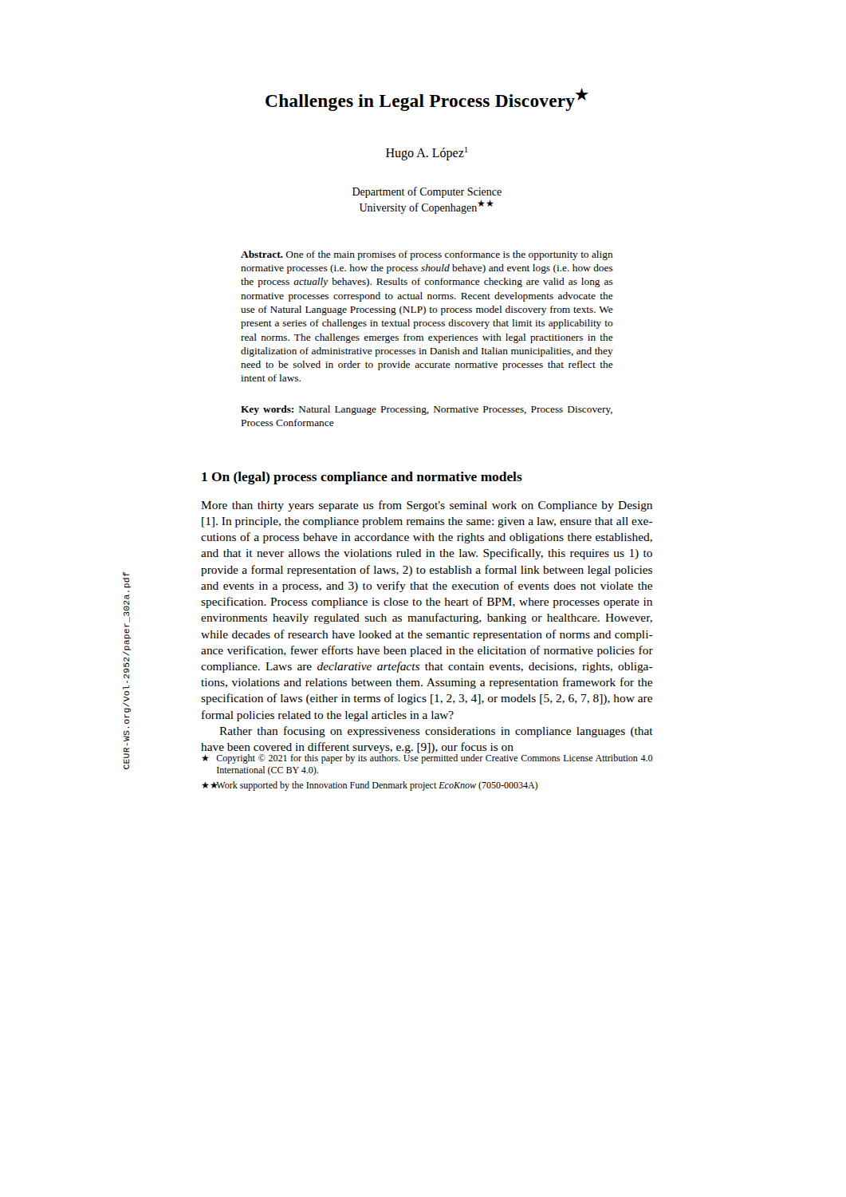CEUR-WS.org/Vol-2952/paper_302a.pdf
Challenges in Legal Process Discovery★
Hugo A. López1
Department of Computer Science
University of Copenhagen★★
Abstract. One of the main promises of process conformance is the opportunity to align normative processes (i.e. how the process should behave) and event logs (i.e. how does the process actually behaves). Results of conformance checking are valid as long as normative processes correspond to actual norms. Recent developments advocate the use of Natural Language Processing (NLP) to process model discovery from texts. We present a series of challenges in textual process discovery that limit its applicability to real norms. The challenges emerges from experiences with legal practitioners in the digitalization of administrative processes in Danish and Italian municipalities, and they need to be solved in order to provide accurate normative processes that reflect the intent of laws.
Key words: Natural Language Processing, Normative Processes, Process Discovery, Process Conformance
1 On (legal) process compliance and normative models
More than thirty years separate us from Sergot's seminal work on Compliance by Design [1]. In principle, the compliance problem remains the same: given a law, ensure that all executions of a process behave in accordance with the rights and obligations there established, and that it never allows the violations ruled in the law. Specifically, this requires us 1) to provide a formal representation of laws, 2) to establish a formal link between legal policies and events in a process, and 3) to verify that the execution of events does not violate the specification. Process compliance is close to the heart of BPM, where processes operate in environments heavily regulated such as manufacturing, banking or healthcare. However, while decades of research have looked at the semantic representation of norms and compliance verification, fewer efforts have been placed in the elicitation of normative policies for compliance. Laws are declarative artefacts that contain events, decisions, rights, obligations, violations and relations between them. Assuming a representation framework for the specification of laws (either in terms of logics [1, 2, 3, 4], or models [5, 2, 6, 7, 8]), how are formal policies related to the legal articles in a law?
Rather than focusing on expressiveness considerations in compliance languages (that have been covered in different surveys, e.g. [9]), our focus is on
★ Copyright © 2021 for this paper by its authors. Use permitted under Creative Commons License Attribution 4.0 International (CC BY 4.0).
★★ Work supported by the Innovation Fund Denmark project EcoKnow (7050-00034A)